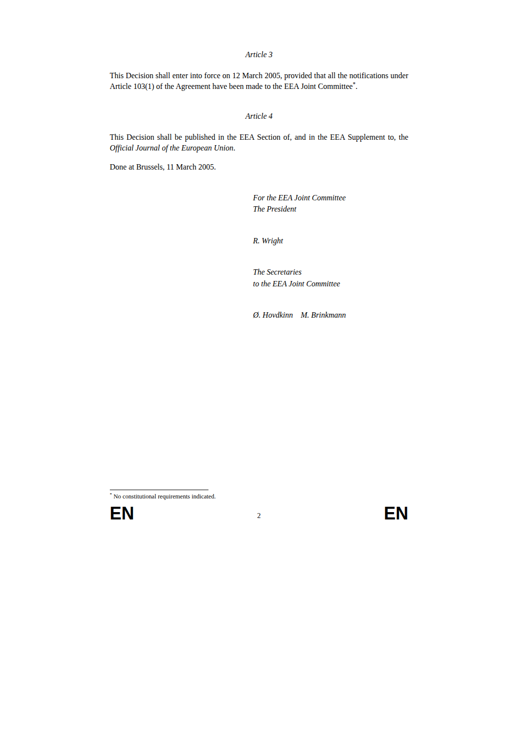Article 3
This Decision shall enter into force on 12 March 2005, provided that all the notifications under Article 103(1) of the Agreement have been made to the EEA Joint Committee*.
Article 4
This Decision shall be published in the EEA Section of, and in the EEA Supplement to, the Official Journal of the European Union.
Done at Brussels, 11 March 2005.
For the EEA Joint Committee
The President
R. Wright
The Secretaries
to the EEA Joint Committee
Ø. Hovdkinn M. Brinkmann
* No constitutional requirements indicated.
EN 2 EN